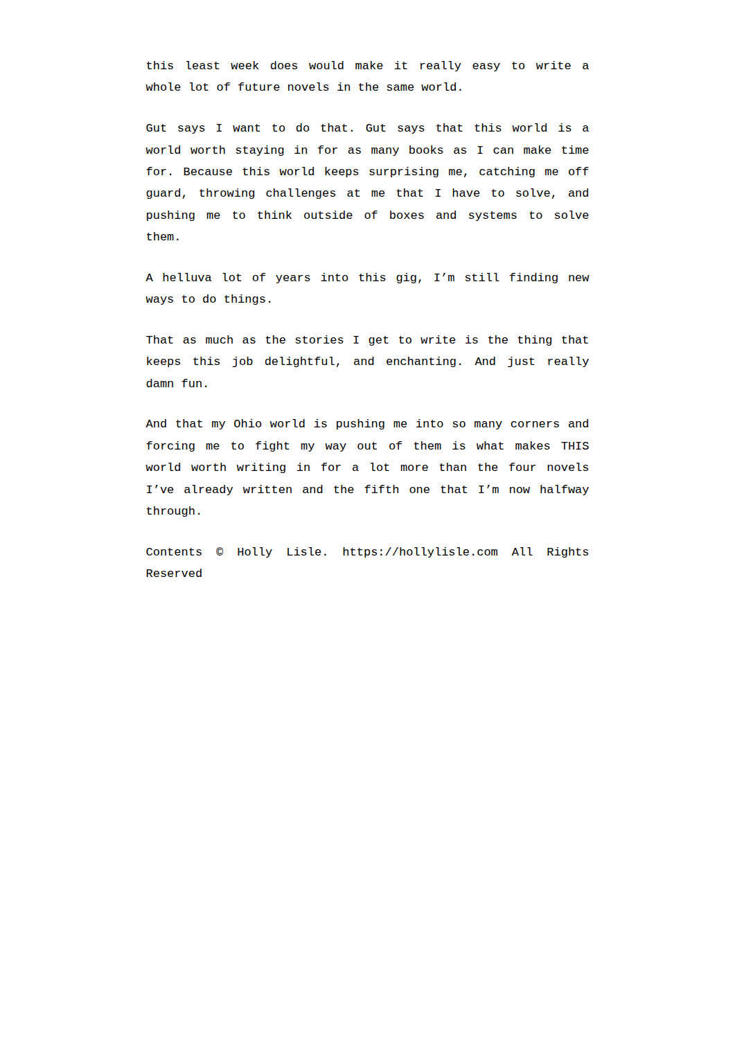this least week does would make it really easy to write a whole lot of future novels in the same world.
Gut says I want to do that. Gut says that this world is a world worth staying in for as many books as I can make time for. Because this world keeps surprising me, catching me off guard, throwing challenges at me that I have to solve, and pushing me to think outside of boxes and systems to solve them.
A helluva lot of years into this gig, I’m still finding new ways to do things.
That as much as the stories I get to write is the thing that keeps this job delightful, and enchanting. And just really damn fun.
And that my Ohio world is pushing me into so many corners and forcing me to fight my way out of them is what makes THIS world worth writing in for a lot more than the four novels I’ve already written and the fifth one that I’m now halfway through.
Contents © Holly Lisle. https://hollylisle.com All Rights Reserved